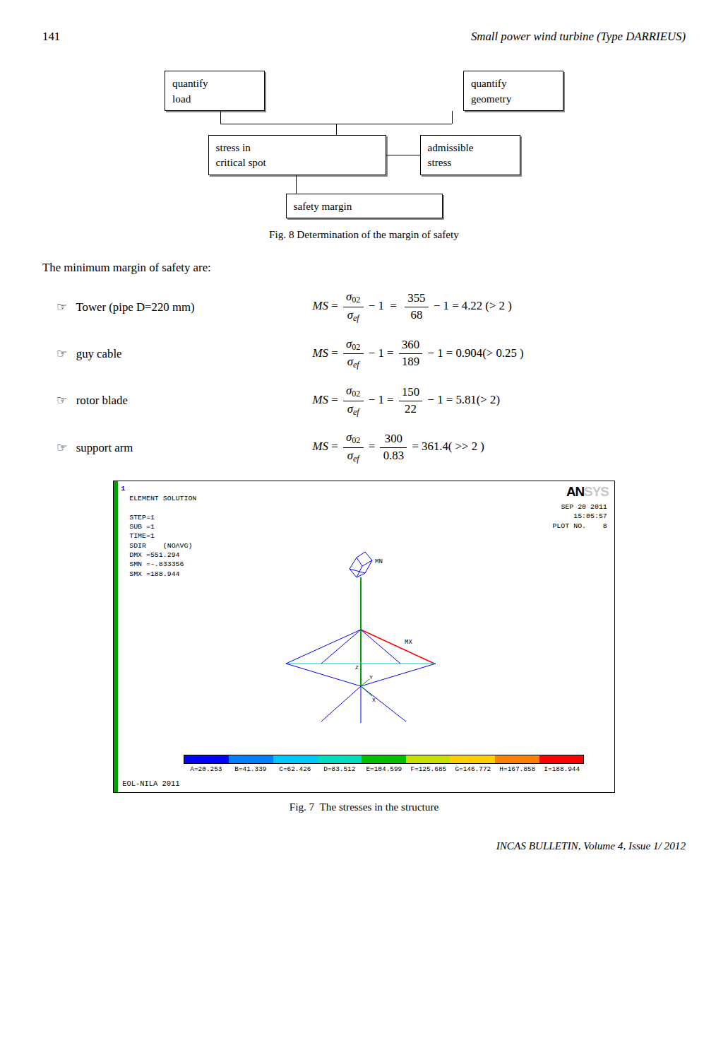141 Small power wind turbine (Type DARRIEUS)
quantify
load
quantify
geometry
stress in
critical spot
admissible
stress
safety margin
Fig. 8 Determination of the margin of safety
The minimum margin of safety are:
☞ Tower (pipe D=220 mm)
MS = σ02 σef − 1 = 355 68 − 1 = 4.22 (> 2 )
☞ guy cable
MS = σ02 σef − 1 = 360 189 − 1 = 0.904(> 0.25 )
☞ rotor blade
MS = σ02 σef − 1 = 150 22 − 1 = 5.81(> 2)
☞ support arm
MS = σ02 σef = 300 0.83 = 361.4( >> 2 )
1
ELEMENT SOLUTION
STEP=1
SUB =1
TIME=1
SDIR (NOAVG)
DMX =551.294
SMN =-.833356
SMX =188.944
AN SYS
SEP 20 2011
15:05:57
PLOT NO. 8
MN MX Z X Y
A=20.253 B=41.339 C=62.426 D=83.512 E=104.599 F=125.685 G=146.772 H=167.858 I=188.944
EOL-NILA 2011
Fig. 7 The stresses in the structure
INCAS BULLETIN, Volume 4, Issue 1/ 2012